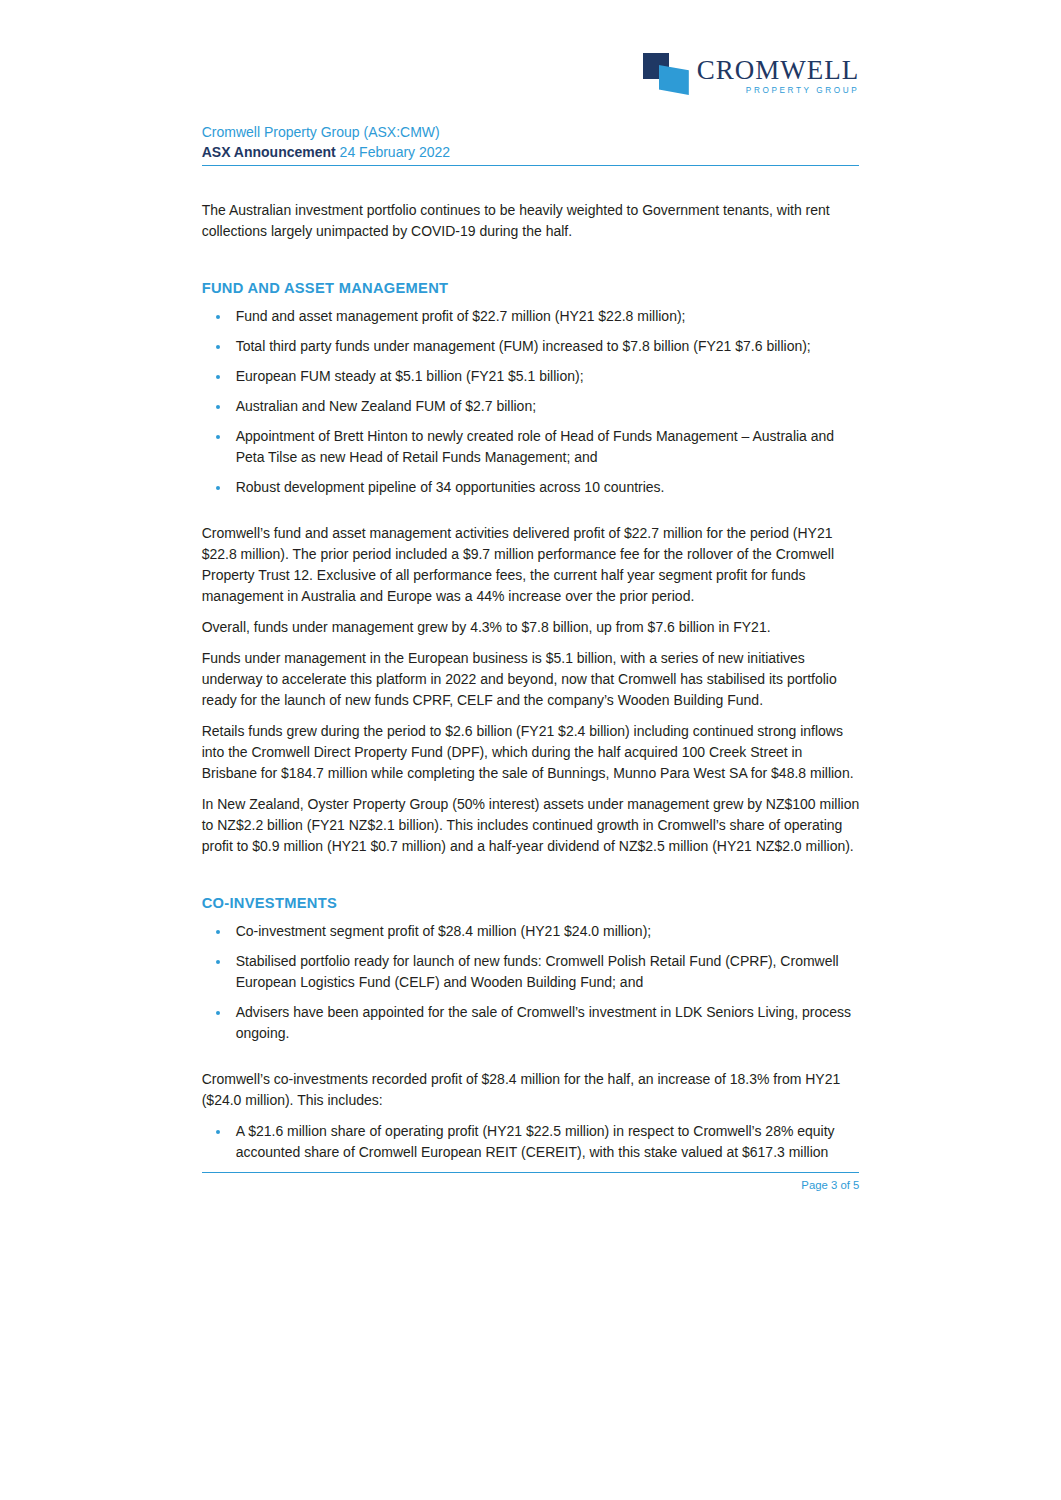CROMWELL
PROPERTY GROUP
Cromwell Property Group (ASX:CMW)
ASX Announcement 24 February 2022
The Australian investment portfolio continues to be heavily weighted to Government tenants, with rent collections largely unimpacted by COVID-19 during the half.
FUND AND ASSET MANAGEMENT
Fund and asset management profit of $22.7 million (HY21 $22.8 million);
Total third party funds under management (FUM) increased to $7.8 billion (FY21 $7.6 billion);
European FUM steady at $5.1 billion (FY21 $5.1 billion);
Australian and New Zealand FUM of $2.7 billion;
Appointment of Brett Hinton to newly created role of Head of Funds Management – Australia and Peta Tilse as new Head of Retail Funds Management; and
Robust development pipeline of 34 opportunities across 10 countries.
Cromwell’s fund and asset management activities delivered profit of $22.7 million for the period (HY21 $22.8 million). The prior period included a $9.7 million performance fee for the rollover of the Cromwell Property Trust 12. Exclusive of all performance fees, the current half year segment profit for funds management in Australia and Europe was a 44% increase over the prior period.
Overall, funds under management grew by 4.3% to $7.8 billion, up from $7.6 billion in FY21.
Funds under management in the European business is $5.1 billion, with a series of new initiatives underway to accelerate this platform in 2022 and beyond, now that Cromwell has stabilised its portfolio ready for the launch of new funds CPRF, CELF and the company’s Wooden Building Fund.
Retails funds grew during the period to $2.6 billion (FY21 $2.4 billion) including continued strong inflows into the Cromwell Direct Property Fund (DPF), which during the half acquired 100 Creek Street in Brisbane for $184.7 million while completing the sale of Bunnings, Munno Para West SA for $48.8 million.
In New Zealand, Oyster Property Group (50% interest) assets under management grew by NZ$100 million to NZ$2.2 billion (FY21 NZ$2.1 billion). This includes continued growth in Cromwell’s share of operating profit to $0.9 million (HY21 $0.7 million) and a half-year dividend of NZ$2.5 million (HY21 NZ$2.0 million).
CO-INVESTMENTS
Co-investment segment profit of $28.4 million (HY21 $24.0 million);
Stabilised portfolio ready for launch of new funds: Cromwell Polish Retail Fund (CPRF), Cromwell European Logistics Fund (CELF) and Wooden Building Fund; and
Advisers have been appointed for the sale of Cromwell’s investment in LDK Seniors Living, process ongoing.
Cromwell’s co-investments recorded profit of $28.4 million for the half, an increase of 18.3% from HY21 ($24.0 million). This includes:
A $21.6 million share of operating profit (HY21 $22.5 million) in respect to Cromwell’s 28% equity accounted share of Cromwell European REIT (CEREIT), with this stake valued at $617.3 million
Page 3 of 5